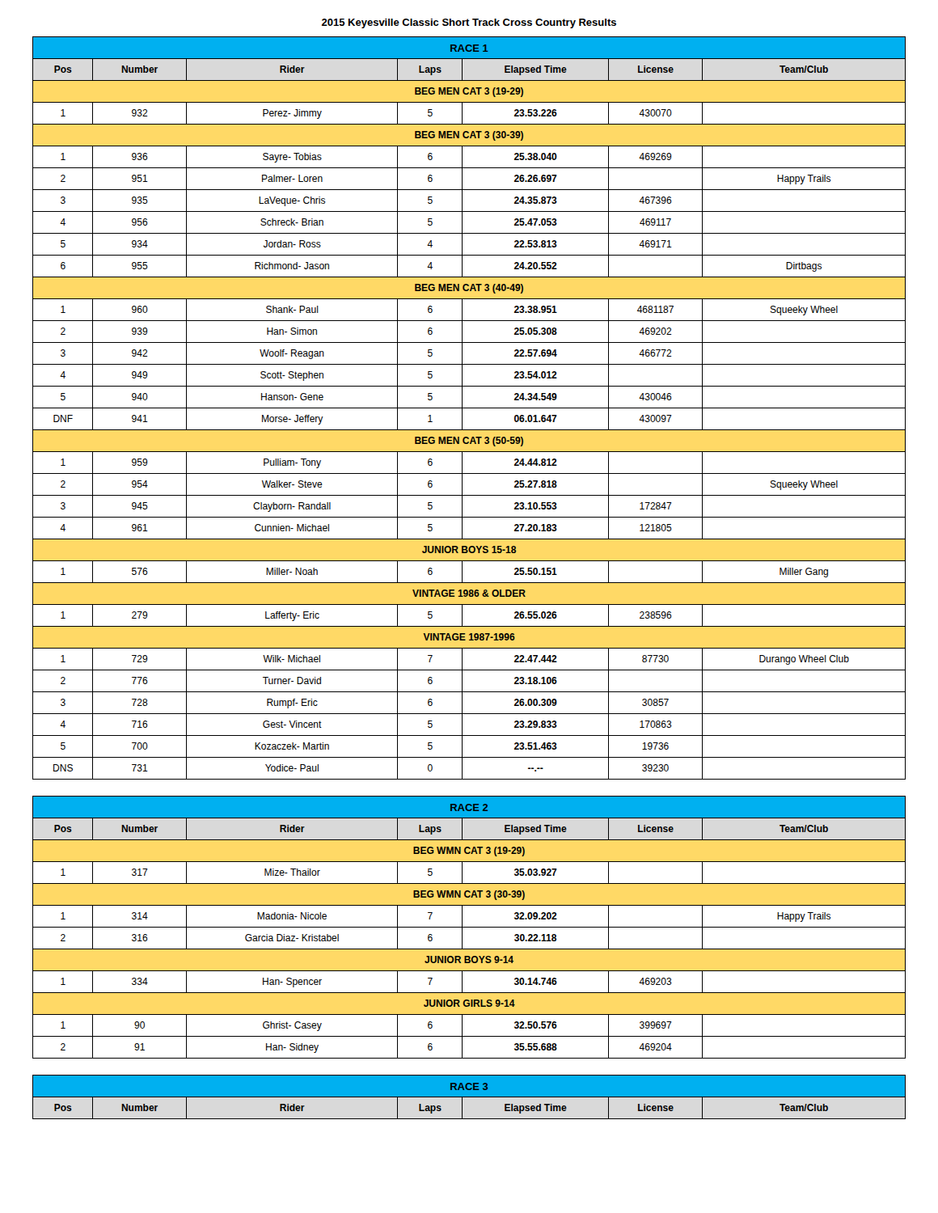2015 Keyesville Classic Short Track Cross Country Results
| RACE 1 |
| Pos | Number | Rider | Laps | Elapsed Time | License | Team/Club |
| BEG MEN CAT 3 (19-29) |
| 1 | 932 | Perez- Jimmy | 5 | 23.53.226 | 430070 | |
| BEG MEN CAT 3 (30-39) |
| 1 | 936 | Sayre- Tobias | 6 | 25.38.040 | 469269 | |
| 2 | 951 | Palmer- Loren | 6 | 26.26.697 | | Happy Trails |
| 3 | 935 | LaVeque- Chris | 5 | 24.35.873 | 467396 | |
| 4 | 956 | Schreck- Brian | 5 | 25.47.053 | 469117 | |
| 5 | 934 | Jordan- Ross | 4 | 22.53.813 | 469171 | |
| 6 | 955 | Richmond- Jason | 4 | 24.20.552 | | Dirtbags |
| BEG MEN CAT 3 (40-49) |
| 1 | 960 | Shank- Paul | 6 | 23.38.951 | 4681187 | Squeeky Wheel |
| 2 | 939 | Han- Simon | 6 | 25.05.308 | 469202 | |
| 3 | 942 | Woolf- Reagan | 5 | 22.57.694 | 466772 | |
| 4 | 949 | Scott- Stephen | 5 | 23.54.012 | | |
| 5 | 940 | Hanson- Gene | 5 | 24.34.549 | 430046 | |
| DNF | 941 | Morse- Jeffery | 1 | 06.01.647 | 430097 | |
| BEG MEN CAT 3 (50-59) |
| 1 | 959 | Pulliam- Tony | 6 | 24.44.812 | | |
| 2 | 954 | Walker- Steve | 6 | 25.27.818 | | Squeeky Wheel |
| 3 | 945 | Clayborn- Randall | 5 | 23.10.553 | 172847 | |
| 4 | 961 | Cunnien- Michael | 5 | 27.20.183 | 121805 | |
| JUNIOR BOYS 15-18 |
| 1 | 576 | Miller- Noah | 6 | 25.50.151 | | Miller Gang |
| VINTAGE 1986 & OLDER |
| 1 | 279 | Lafferty- Eric | 5 | 26.55.026 | 238596 | |
| VINTAGE 1987-1996 |
| 1 | 729 | Wilk- Michael | 7 | 22.47.442 | 87730 | Durango Wheel Club |
| 2 | 776 | Turner- David | 6 | 23.18.106 | | |
| 3 | 728 | Rumpf- Eric | 6 | 26.00.309 | 30857 | |
| 4 | 716 | Gest- Vincent | 5 | 23.29.833 | 170863 | |
| 5 | 700 | Kozaczek- Martin | 5 | 23.51.463 | 19736 | |
| DNS | 731 | Yodice- Paul | 0 | --.-- | 39230 | |
| RACE 2 |
| Pos | Number | Rider | Laps | Elapsed Time | License | Team/Club |
| BEG WMN CAT 3 (19-29) |
| 1 | 317 | Mize- Thailor | 5 | 35.03.927 | | |
| BEG WMN CAT 3 (30-39) |
| 1 | 314 | Madonia- Nicole | 7 | 32.09.202 | | Happy Trails |
| 2 | 316 | Garcia Diaz- Kristabel | 6 | 30.22.118 | | |
| JUNIOR BOYS 9-14 |
| 1 | 334 | Han- Spencer | 7 | 30.14.746 | 469203 | |
| JUNIOR GIRLS 9-14 |
| 1 | 90 | Ghrist- Casey | 6 | 32.50.576 | 399697 | |
| 2 | 91 | Han- Sidney | 6 | 35.55.688 | 469204 | |
| RACE 3 |
| Pos | Number | Rider | Laps | Elapsed Time | License | Team/Club |